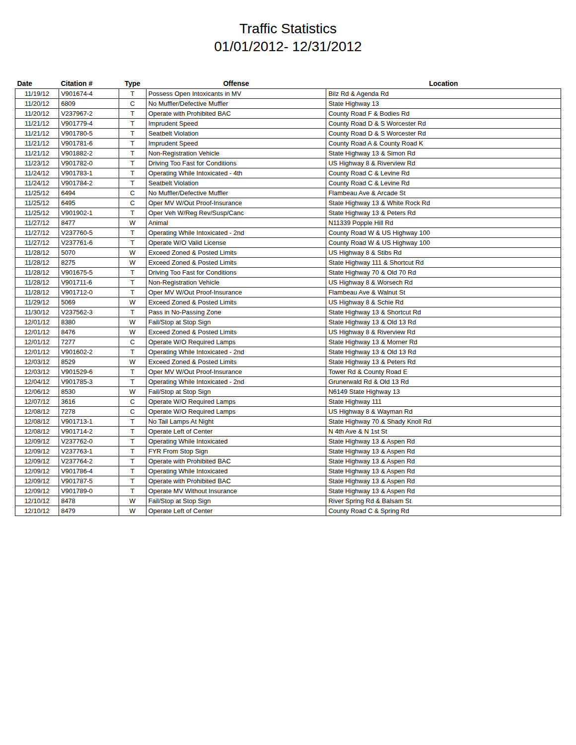Traffic Statistics
01/01/2012- 12/31/2012
| Date | Citation # | Type | Offense | Location |
| --- | --- | --- | --- | --- |
| 11/19/12 | V901674-4 | T | Possess Open Intoxicants in MV | Bilz Rd & Agenda Rd |
| 11/20/12 | 6809 | C | No Muffler/Defective Muffler | State Highway 13 |
| 11/20/12 | V237967-2 | T | Operate with Prohibited BAC | County Road F & Bodies Rd |
| 11/21/12 | V901779-4 | T | Imprudent Speed | County Road D & S Worcester Rd |
| 11/21/12 | V901780-5 | T | Seatbelt Violation | County Road D & S Worcester Rd |
| 11/21/12 | V901781-6 | T | Imprudent Speed | County Road A & County Road K |
| 11/21/12 | V901882-2 | T | Non-Registration Vehicle | State Highway 13 & Simon Rd |
| 11/23/12 | V901782-0 | T | Driving Too Fast for Conditions | US Highway 8 & Riverview Rd |
| 11/24/12 | V901783-1 | T | Operating While Intoxicated - 4th | County Road C & Levine Rd |
| 11/24/12 | V901784-2 | T | Seatbelt Violation | County Road C & Levine Rd |
| 11/25/12 | 6494 | C | No Muffler/Defective Muffler | Flambeau Ave & Arcade St |
| 11/25/12 | 6495 | C | Oper MV W/Out Proof-Insurance | State Highway 13 & White Rock Rd |
| 11/25/12 | V901902-1 | T | Oper Veh W/Reg Rev/Susp/Canc | State Highway 13 & Peters Rd |
| 11/27/12 | 8477 | W | Animal | N11339 Popple Hill Rd |
| 11/27/12 | V237760-5 | T | Operating While Intoxicated - 2nd | County Road W & US Highway 100 |
| 11/27/12 | V237761-6 | T | Operate W/O Valid License | County Road W & US Highway 100 |
| 11/28/12 | 5070 | W | Exceed Zoned & Posted Limits | US Highway 8 & Stibs Rd |
| 11/28/12 | 8275 | W | Exceed Zoned & Posted Limits | State Highway 111 & Shortcut Rd |
| 11/28/12 | V901675-5 | T | Driving Too Fast for Conditions | State Highway 70 & Old 70 Rd |
| 11/28/12 | V901711-6 | T | Non-Registration Vehicle | US Highway 8 & Worsech Rd |
| 11/28/12 | V901712-0 | T | Oper MV W/Out Proof-Insurance | Flambeau Ave & Walnut St |
| 11/29/12 | 5069 | W | Exceed Zoned & Posted Limits | US Highway 8 & Schie Rd |
| 11/30/12 | V237562-3 | T | Pass in No-Passing Zone | State Highway 13 & Shortcut Rd |
| 12/01/12 | 8380 | W | Fail/Stop at Stop Sign | State Highway 13 & Old 13 Rd |
| 12/01/12 | 8476 | W | Exceed Zoned & Posted Limits | US Highway 8 & Riverview Rd |
| 12/01/12 | 7277 | C | Operate W/O Required Lamps | State Highway 13 & Morner Rd |
| 12/01/12 | V901602-2 | T | Operating While Intoxicated - 2nd | State Highway 13 & Old 13 Rd |
| 12/03/12 | 8529 | W | Exceed Zoned & Posted Limits | State Highway 13 & Peters Rd |
| 12/03/12 | V901529-6 | T | Oper MV W/Out Proof-Insurance | Tower Rd & County Road E |
| 12/04/12 | V901785-3 | T | Operating While Intoxicated - 2nd | Grunerwald Rd & Old 13 Rd |
| 12/06/12 | 8530 | W | Fail/Stop at Stop Sign | N6149 State Highway 13 |
| 12/07/12 | 3616 | C | Operate W/O Required Lamps | State Highway 111 |
| 12/08/12 | 7278 | C | Operate W/O Required Lamps | US Highway 8 & Wayman Rd |
| 12/08/12 | V901713-1 | T | No Tail Lamps At Night | State Highway 70 & Shady Knoll Rd |
| 12/08/12 | V901714-2 | T | Operate Left of Center | N 4th Ave & N 1st St |
| 12/09/12 | V237762-0 | T | Operating While Intoxicated | State Highway 13 & Aspen Rd |
| 12/09/12 | V237763-1 | T | FYR From Stop Sign | State Highway 13 & Aspen Rd |
| 12/09/12 | V237764-2 | T | Operate with Prohibited BAC | State Highway 13 & Aspen Rd |
| 12/09/12 | V901786-4 | T | Operating While Intoxicated | State Highway 13 & Aspen Rd |
| 12/09/12 | V901787-5 | T | Operate with Prohibited BAC | State Highway 13 & Aspen Rd |
| 12/09/12 | V901789-0 | T | Operate MV Without Insurance | State Highway 13 & Aspen Rd |
| 12/10/12 | 8478 | W | Fail/Stop at Stop Sign | River Spring Rd & Balsam St |
| 12/10/12 | 8479 | W | Operate Left of Center | County Road C & Spring Rd |